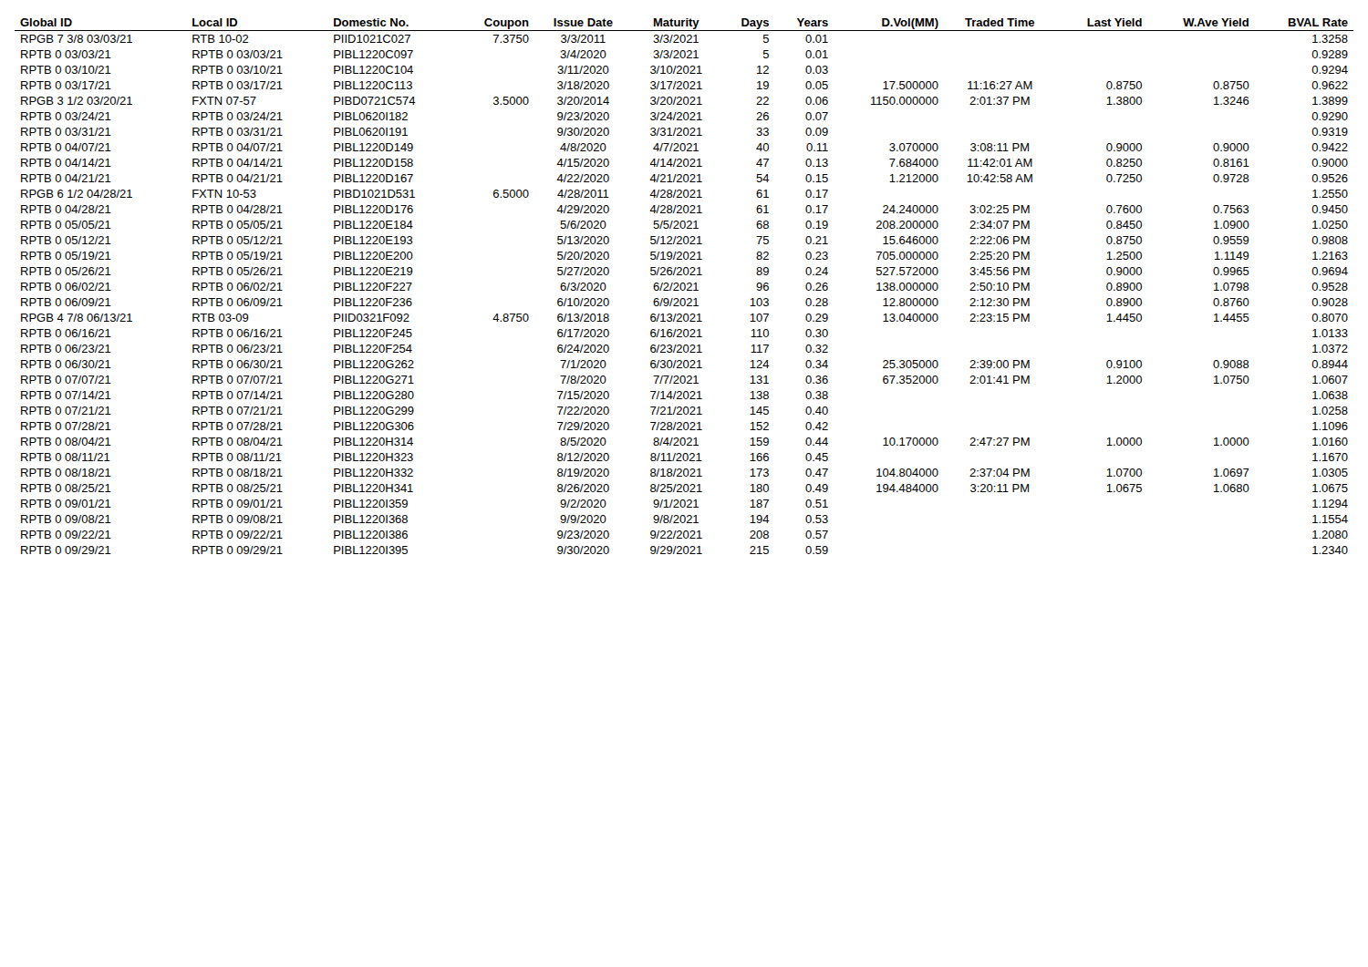| Global ID | Local ID | Domestic No. | Coupon | Issue Date | Maturity | Days | Years | D.Vol(MM) | Traded Time | Last Yield | W.Ave Yield | BVAL Rate |
| --- | --- | --- | --- | --- | --- | --- | --- | --- | --- | --- | --- | --- |
| RPGB 7 3/8 03/03/21 | RTB 10-02 | PIID1021C027 | 7.3750 | 3/3/2011 | 3/3/2021 | 5 | 0.01 | | | | | 1.3258 |
| RPTB 0 03/03/21 | RPTB 0 03/03/21 | PIBL1220C097 | | 3/4/2020 | 3/3/2021 | 5 | 0.01 | | | | | 0.9289 |
| RPTB 0 03/10/21 | RPTB 0 03/10/21 | PIBL1220C104 | | 3/11/2020 | 3/10/2021 | 12 | 0.03 | | | | | 0.9294 |
| RPTB 0 03/17/21 | RPTB 0 03/17/21 | PIBL1220C113 | | 3/18/2020 | 3/17/2021 | 19 | 0.05 | 17.500000 | 11:16:27 AM | 0.8750 | 0.8750 | 0.9622 |
| RPGB 3 1/2 03/20/21 | FXTN 07-57 | PIBD0721C574 | 3.5000 | 3/20/2014 | 3/20/2021 | 22 | 0.06 | 1150.000000 | 2:01:37 PM | 1.3800 | 1.3246 | 1.3899 |
| RPTB 0 03/24/21 | RPTB 0 03/24/21 | PIBL0620I182 | | 9/23/2020 | 3/24/2021 | 26 | 0.07 | | | | | 0.9290 |
| RPTB 0 03/31/21 | RPTB 0 03/31/21 | PIBL0620I191 | | 9/30/2020 | 3/31/2021 | 33 | 0.09 | | | | | 0.9319 |
| RPTB 0 04/07/21 | RPTB 0 04/07/21 | PIBL1220D149 | | 4/8/2020 | 4/7/2021 | 40 | 0.11 | 3.070000 | 3:08:11 PM | 0.9000 | 0.9000 | 0.9422 |
| RPTB 0 04/14/21 | RPTB 0 04/14/21 | PIBL1220D158 | | 4/15/2020 | 4/14/2021 | 47 | 0.13 | 7.684000 | 11:42:01 AM | 0.8250 | 0.8161 | 0.9000 |
| RPTB 0 04/21/21 | RPTB 0 04/21/21 | PIBL1220D167 | | 4/22/2020 | 4/21/2021 | 54 | 0.15 | 1.212000 | 10:42:58 AM | 0.7250 | 0.9728 | 0.9526 |
| RPGB 6 1/2 04/28/21 | FXTN 10-53 | PIBD1021D531 | 6.5000 | 4/28/2011 | 4/28/2021 | 61 | 0.17 | | | | | 1.2550 |
| RPTB 0 04/28/21 | RPTB 0 04/28/21 | PIBL1220D176 | | 4/29/2020 | 4/28/2021 | 61 | 0.17 | 24.240000 | 3:02:25 PM | 0.7600 | 0.7563 | 0.9450 |
| RPTB 0 05/05/21 | RPTB 0 05/05/21 | PIBL1220E184 | | 5/6/2020 | 5/5/2021 | 68 | 0.19 | 208.200000 | 2:34:07 PM | 0.8450 | 1.0900 | 1.0250 |
| RPTB 0 05/12/21 | RPTB 0 05/12/21 | PIBL1220E193 | | 5/13/2020 | 5/12/2021 | 75 | 0.21 | 15.646000 | 2:22:06 PM | 0.8750 | 0.9559 | 0.9808 |
| RPTB 0 05/19/21 | RPTB 0 05/19/21 | PIBL1220E200 | | 5/20/2020 | 5/19/2021 | 82 | 0.23 | 705.000000 | 2:25:20 PM | 1.2500 | 1.1149 | 1.2163 |
| RPTB 0 05/26/21 | RPTB 0 05/26/21 | PIBL1220E219 | | 5/27/2020 | 5/26/2021 | 89 | 0.24 | 527.572000 | 3:45:56 PM | 0.9000 | 0.9965 | 0.9694 |
| RPTB 0 06/02/21 | RPTB 0 06/02/21 | PIBL1220F227 | | 6/3/2020 | 6/2/2021 | 96 | 0.26 | 138.000000 | 2:50:10 PM | 0.8900 | 1.0798 | 0.9528 |
| RPTB 0 06/09/21 | RPTB 0 06/09/21 | PIBL1220F236 | | 6/10/2020 | 6/9/2021 | 103 | 0.28 | 12.800000 | 2:12:30 PM | 0.8900 | 0.8760 | 0.9028 |
| RPGB 4 7/8 06/13/21 | RTB 03-09 | PIID0321F092 | 4.8750 | 6/13/2018 | 6/13/2021 | 107 | 0.29 | 13.040000 | 2:23:15 PM | 1.4450 | 1.4455 | 0.8070 |
| RPTB 0 06/16/21 | RPTB 0 06/16/21 | PIBL1220F245 | | 6/17/2020 | 6/16/2021 | 110 | 0.30 | | | | | 1.0133 |
| RPTB 0 06/23/21 | RPTB 0 06/23/21 | PIBL1220F254 | | 6/24/2020 | 6/23/2021 | 117 | 0.32 | | | | | 1.0372 |
| RPTB 0 06/30/21 | RPTB 0 06/30/21 | PIBL1220G262 | | 7/1/2020 | 6/30/2021 | 124 | 0.34 | 25.305000 | 2:39:00 PM | 0.9100 | 0.9088 | 0.8944 |
| RPTB 0 07/07/21 | RPTB 0 07/07/21 | PIBL1220G271 | | 7/8/2020 | 7/7/2021 | 131 | 0.36 | 67.352000 | 2:01:41 PM | 1.2000 | 1.0750 | 1.0607 |
| RPTB 0 07/14/21 | RPTB 0 07/14/21 | PIBL1220G280 | | 7/15/2020 | 7/14/2021 | 138 | 0.38 | | | | | 1.0638 |
| RPTB 0 07/21/21 | RPTB 0 07/21/21 | PIBL1220G299 | | 7/22/2020 | 7/21/2021 | 145 | 0.40 | | | | | 1.0258 |
| RPTB 0 07/28/21 | RPTB 0 07/28/21 | PIBL1220G306 | | 7/29/2020 | 7/28/2021 | 152 | 0.42 | | | | | 1.1096 |
| RPTB 0 08/04/21 | RPTB 0 08/04/21 | PIBL1220H314 | | 8/5/2020 | 8/4/2021 | 159 | 0.44 | 10.170000 | 2:47:27 PM | 1.0000 | 1.0000 | 1.0160 |
| RPTB 0 08/11/21 | RPTB 0 08/11/21 | PIBL1220H323 | | 8/12/2020 | 8/11/2021 | 166 | 0.45 | | | | | 1.1670 |
| RPTB 0 08/18/21 | RPTB 0 08/18/21 | PIBL1220H332 | | 8/19/2020 | 8/18/2021 | 173 | 0.47 | 104.804000 | 2:37:04 PM | 1.0700 | 1.0697 | 1.0305 |
| RPTB 0 08/25/21 | RPTB 0 08/25/21 | PIBL1220H341 | | 8/26/2020 | 8/25/2021 | 180 | 0.49 | 194.484000 | 3:20:11 PM | 1.0675 | 1.0680 | 1.0675 |
| RPTB 0 09/01/21 | RPTB 0 09/01/21 | PIBL1220I359 | | 9/2/2020 | 9/1/2021 | 187 | 0.51 | | | | | 1.1294 |
| RPTB 0 09/08/21 | RPTB 0 09/08/21 | PIBL1220I368 | | 9/9/2020 | 9/8/2021 | 194 | 0.53 | | | | | 1.1554 |
| RPTB 0 09/22/21 | RPTB 0 09/22/21 | PIBL1220I386 | | 9/23/2020 | 9/22/2021 | 208 | 0.57 | | | | | 1.2080 |
| RPTB 0 09/29/21 | RPTB 0 09/29/21 | PIBL1220I395 | | 9/30/2020 | 9/29/2021 | 215 | 0.59 | | | | | 1.2340 |